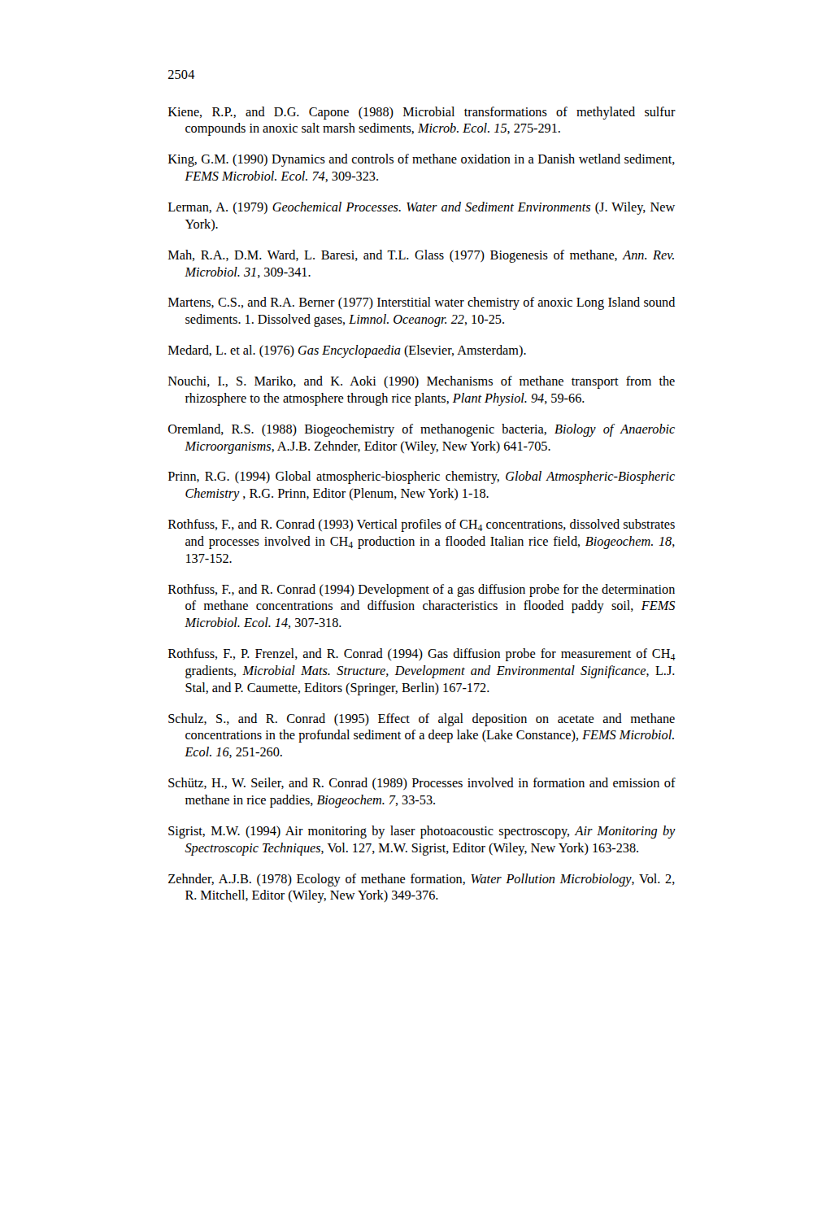2504
Kiene, R.P., and D.G. Capone (1988) Microbial transformations of methylated sulfur compounds in anoxic salt marsh sediments, Microb. Ecol. 15, 275-291.
King, G.M. (1990) Dynamics and controls of methane oxidation in a Danish wetland sediment, FEMS Microbiol. Ecol. 74, 309-323.
Lerman, A. (1979) Geochemical Processes. Water and Sediment Environments (J. Wiley, New York).
Mah, R.A., D.M. Ward, L. Baresi, and T.L. Glass (1977) Biogenesis of methane, Ann. Rev. Microbiol. 31, 309-341.
Martens, C.S., and R.A. Berner (1977) Interstitial water chemistry of anoxic Long Island sound sediments. 1. Dissolved gases, Limnol. Oceanogr. 22, 10-25.
Medard, L. et al. (1976) Gas Encyclopaedia (Elsevier, Amsterdam).
Nouchi, I., S. Mariko, and K. Aoki (1990) Mechanisms of methane transport from the rhizosphere to the atmosphere through rice plants, Plant Physiol. 94, 59-66.
Oremland, R.S. (1988) Biogeochemistry of methanogenic bacteria, Biology of Anaerobic Microorganisms, A.J.B. Zehnder, Editor (Wiley, New York) 641-705.
Prinn, R.G. (1994) Global atmospheric-biospheric chemistry, Global Atmospheric-Biospheric Chemistry , R.G. Prinn, Editor (Plenum, New York) 1-18.
Rothfuss, F., and R. Conrad (1993) Vertical profiles of CH4 concentrations, dissolved substrates and processes involved in CH4 production in a flooded Italian rice field, Biogeochem. 18, 137-152.
Rothfuss, F., and R. Conrad (1994) Development of a gas diffusion probe for the determination of methane concentrations and diffusion characteristics in flooded paddy soil, FEMS Microbiol. Ecol. 14, 307-318.
Rothfuss, F., P. Frenzel, and R. Conrad (1994) Gas diffusion probe for measurement of CH4 gradients, Microbial Mats. Structure, Development and Environmental Significance, L.J. Stal, and P. Caumette, Editors (Springer, Berlin) 167-172.
Schulz, S., and R. Conrad (1995) Effect of algal deposition on acetate and methane concentrations in the profundal sediment of a deep lake (Lake Constance), FEMS Microbiol. Ecol. 16, 251-260.
Schütz, H., W. Seiler, and R. Conrad (1989) Processes involved in formation and emission of methane in rice paddies, Biogeochem. 7, 33-53.
Sigrist, M.W. (1994) Air monitoring by laser photoacoustic spectroscopy, Air Monitoring by Spectroscopic Techniques, Vol. 127, M.W. Sigrist, Editor (Wiley, New York) 163-238.
Zehnder, A.J.B. (1978) Ecology of methane formation, Water Pollution Microbiology, Vol. 2, R. Mitchell, Editor (Wiley, New York) 349-376.